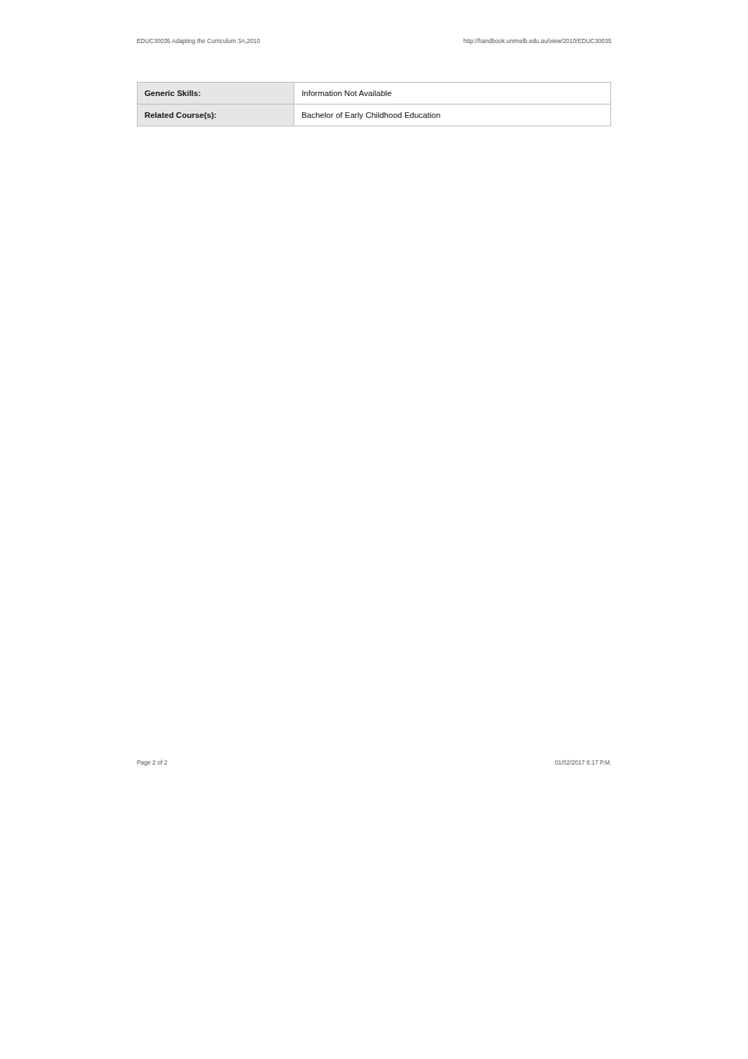EDUC30035 Adapting the Curriculum 3A,2010
http://handbook.unimelb.edu.au/view/2010/EDUC30035
| Generic Skills: | Information Not Available |
| Related Course(s): | Bachelor of Early Childhood Education |
Page 2 of 2
01/02/2017 6:17 P.M.